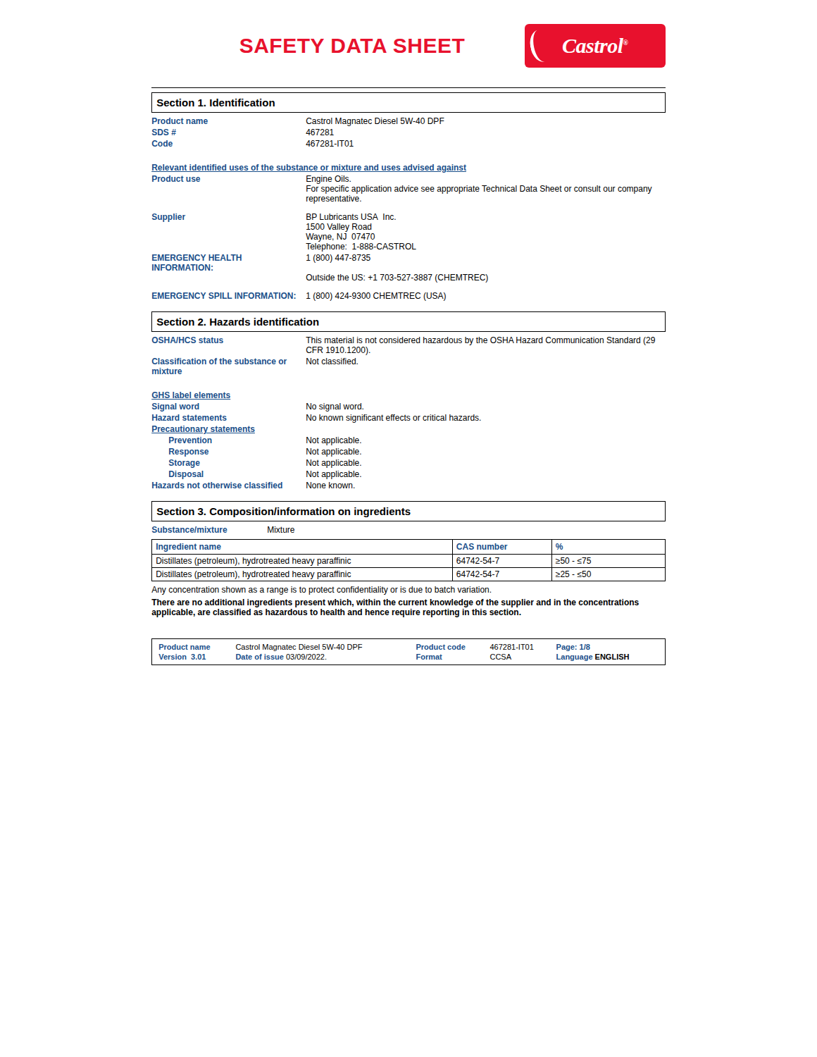SAFETY DATA SHEET
Castrol®
Section 1. Identification
| Product name | Castrol Magnatec Diesel 5W-40 DPF |
| SDS # | 467281 |
| Code | 467281-IT01 |
| Relevant identified uses of the substance or mixture and uses advised against |
| Product use | Engine Oils. For specific application advice see appropriate Technical Data Sheet or consult our company representative. |
| Supplier | BP Lubricants USA Inc. 1500 Valley Road Wayne, NJ 07470 Telephone: 1-888-CASTROL |
| EMERGENCY HEALTH INFORMATION: | 1 (800) 447-8735 Outside the US: +1 703-527-3887 (CHEMTREC) |
| EMERGENCY SPILL INFORMATION: | 1 (800) 424-9300 CHEMTREC (USA) |
Section 2. Hazards identification
| OSHA/HCS status | This material is not considered hazardous by the OSHA Hazard Communication Standard (29 CFR 1910.1200). |
| Classification of the substance or mixture | Not classified. |
| GHS label elements |
| Signal word | No signal word. |
| Hazard statements | No known significant effects or critical hazards. |
| Precautionary statements | |
| Prevention | Not applicable. |
| Response | Not applicable. |
| Storage | Not applicable. |
| Disposal | Not applicable. |
| Hazards not otherwise classified | None known. |
Section 3. Composition/information on ingredients
| Substance/mixture | Mixture |
| Ingredient name | CAS number | % |
| --- | --- | --- |
| Distillates (petroleum), hydrotreated heavy paraffinic | 64742-54-7 | ≥50 - ≤75 |
| Distillates (petroleum), hydrotreated heavy paraffinic | 64742-54-7 | ≥25 - ≤50 |
Any concentration shown as a range is to protect confidentiality or is due to batch variation.
There are no additional ingredients present which, within the current knowledge of the supplier and in the concentrations applicable, are classified as hazardous to health and hence require reporting in this section.
| Product name | Castrol Magnatec Diesel 5W-40 DPF | Product code | 467281-IT01 | Page: 1/8 |
| Version 3.01 | Date of issue 03/09/2022. | Format | CCSA | Language ENGLISH |